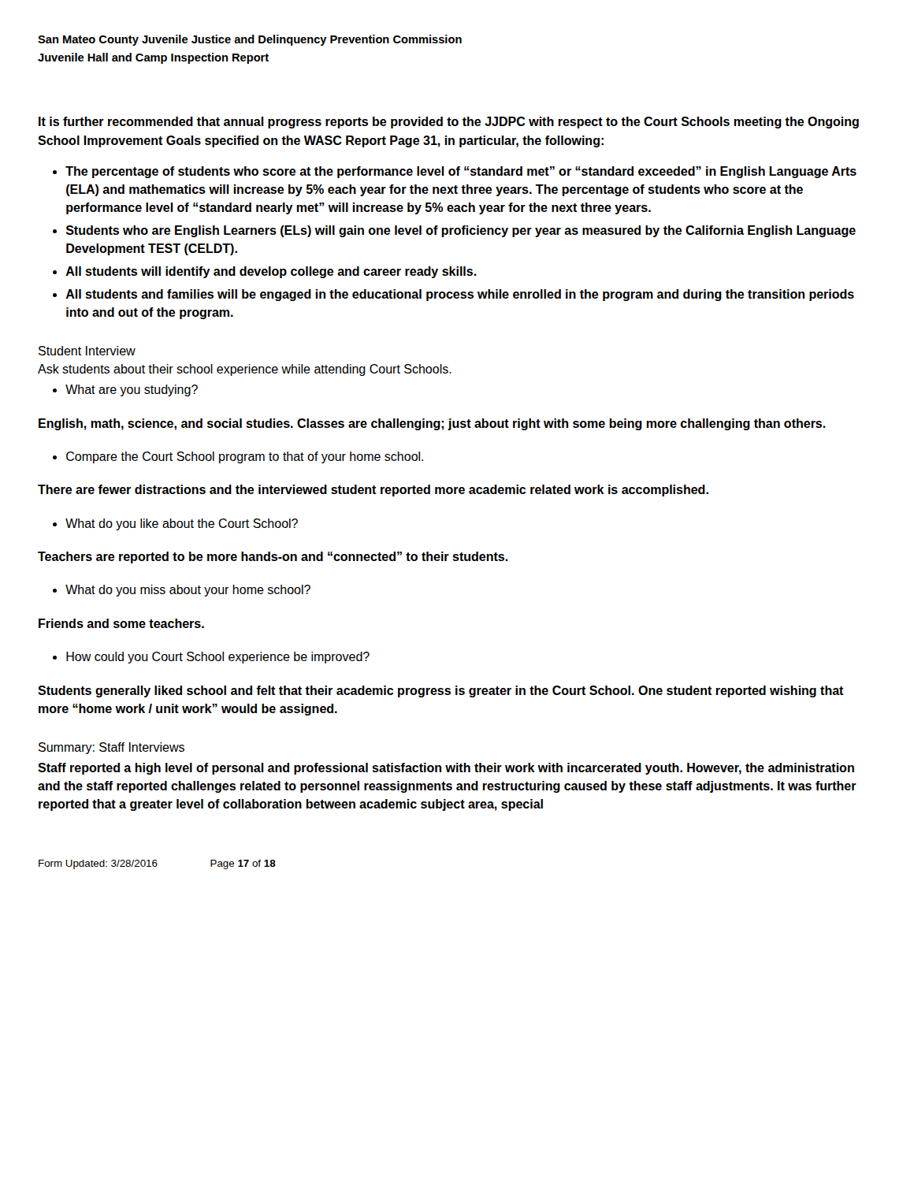San Mateo County Juvenile Justice and Delinquency Prevention Commission
Juvenile Hall and Camp Inspection Report
It is further recommended that annual progress reports be provided to the JJDPC with respect to the Court Schools meeting the Ongoing School Improvement Goals specified on the WASC Report Page 31, in particular, the following:
The percentage of students who score at the performance level of “standard met” or “standard exceeded” in English Language Arts (ELA) and mathematics will increase by 5% each year for the next three years. The percentage of students who score at the performance level of “standard nearly met” will increase by 5% each year for the next three years.
Students who are English Learners (ELs) will gain one level of proficiency per year as measured by the California English Language Development TEST (CELDT).
All students will identify and develop college and career ready skills.
All students and families will be engaged in the educational process while enrolled in the program and during the transition periods into and out of the program.
Student Interview
Ask students about their school experience while attending Court Schools.
What are you studying?
English, math, science, and social studies. Classes are challenging; just about right with some being more challenging than others.
Compare the Court School program to that of your home school.
There are fewer distractions and the interviewed student reported more academic related work is accomplished.
What do you like about the Court School?
Teachers are reported to be more hands-on and “connected” to their students.
What do you miss about your home school?
Friends and some teachers.
How could you Court School experience be improved?
Students generally liked school and felt that their academic progress is greater in the Court School. One student reported wishing that more “home work / unit work” would be assigned.
Summary: Staff Interviews
Staff reported a high level of personal and professional satisfaction with their work with incarcerated youth. However, the administration and the staff reported challenges related to personnel reassignments and restructuring caused by these staff adjustments. It was further reported that a greater level of collaboration between academic subject area, special
Form Updated: 3/28/2016 Page 17 of 18